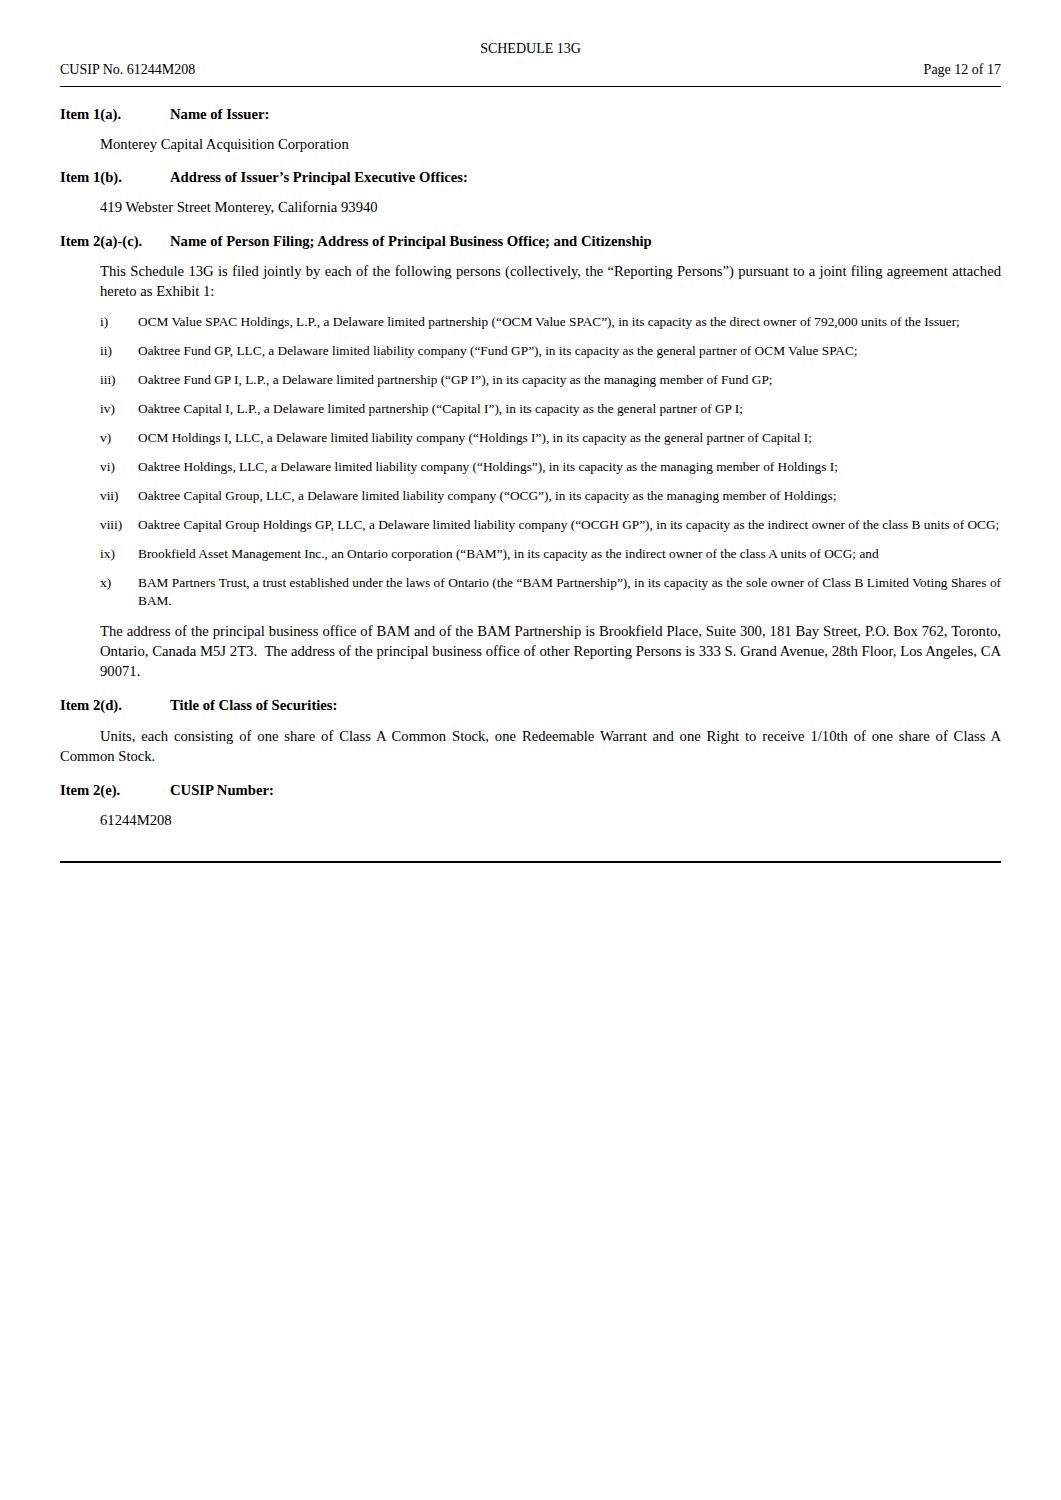SCHEDULE 13G
CUSIP No. 61244M208
Page 12 of 17
Item 1(a). Name of Issuer:
Monterey Capital Acquisition Corporation
Item 1(b). Address of Issuer’s Principal Executive Offices:
419 Webster Street Monterey, California 93940
Item 2(a)-(c). Name of Person Filing; Address of Principal Business Office; and Citizenship
This Schedule 13G is filed jointly by each of the following persons (collectively, the “Reporting Persons”) pursuant to a joint filing agreement attached hereto as Exhibit 1:
OCM Value SPAC Holdings, L.P., a Delaware limited partnership (“OCM Value SPAC”), in its capacity as the direct owner of 792,000 units of the Issuer;
Oaktree Fund GP, LLC, a Delaware limited liability company (“Fund GP”), in its capacity as the general partner of OCM Value SPAC;
Oaktree Fund GP I, L.P., a Delaware limited partnership (“GP I”), in its capacity as the managing member of Fund GP;
Oaktree Capital I, L.P., a Delaware limited partnership (“Capital I”), in its capacity as the general partner of GP I;
OCM Holdings I, LLC, a Delaware limited liability company (“Holdings I”), in its capacity as the general partner of Capital I;
Oaktree Holdings, LLC, a Delaware limited liability company (“Holdings”), in its capacity as the managing member of Holdings I;
Oaktree Capital Group, LLC, a Delaware limited liability company (“OCG”), in its capacity as the managing member of Holdings;
Oaktree Capital Group Holdings GP, LLC, a Delaware limited liability company (“OCGH GP”), in its capacity as the indirect owner of the class B units of OCG;
Brookfield Asset Management Inc., an Ontario corporation (“BAM”), in its capacity as the indirect owner of the class A units of OCG; and
BAM Partners Trust, a trust established under the laws of Ontario (the “BAM Partnership”), in its capacity as the sole owner of Class B Limited Voting Shares of BAM.
The address of the principal business office of BAM and of the BAM Partnership is Brookfield Place, Suite 300, 181 Bay Street, P.O. Box 762, Toronto, Ontario, Canada M5J 2T3. The address of the principal business office of other Reporting Persons is 333 S. Grand Avenue, 28th Floor, Los Angeles, CA 90071.
Item 2(d). Title of Class of Securities:
Units, each consisting of one share of Class A Common Stock, one Redeemable Warrant and one Right to receive 1/10th of one share of Class A Common Stock.
Item 2(e). CUSIP Number:
61244M208